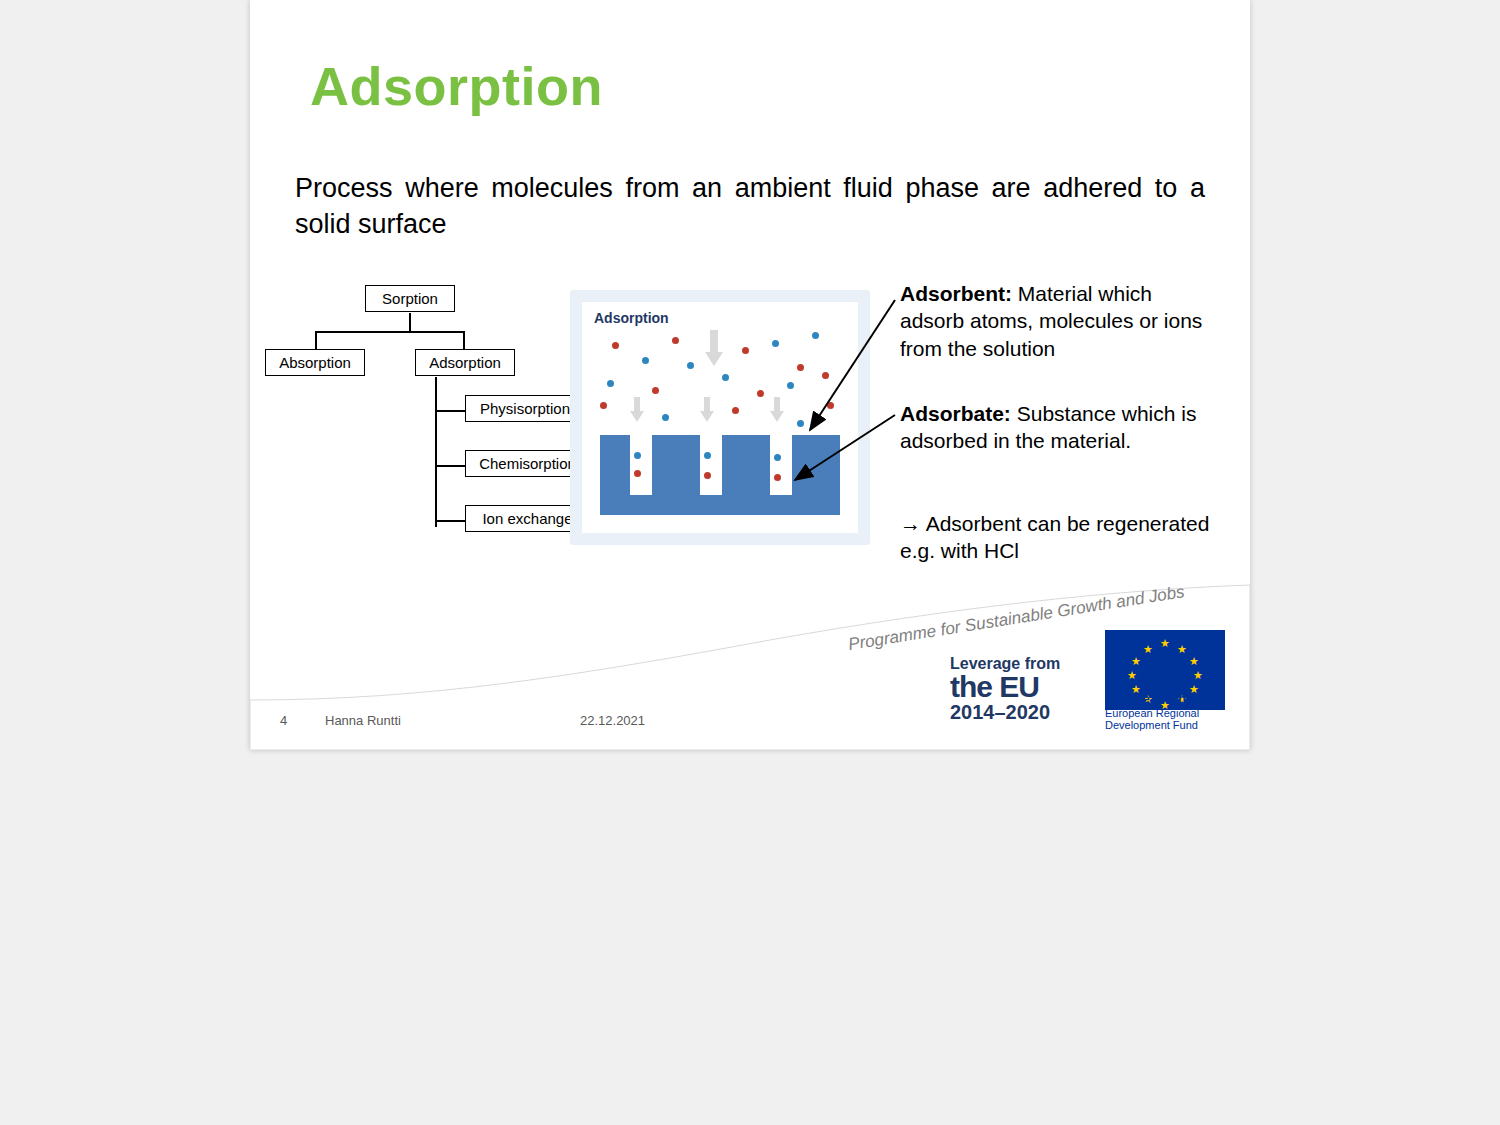Adsorption
Process where molecules from an ambient fluid phase are adhered to a solid surface
Sorption
Absorption
Adsorption
Physisorption
Chemisorption
Ion exchange
Adsorption
Adsorbent: Material which adsorb atoms, molecules or ions from the solution
Adsorbate: Substance which is adsorbed in the material.
→ Adsorbent can be regenerated e.g. with HCl
Programme for Sustainable Growth and Jobs
Leverage from
the EU
2014–2020
★ ★ ★ ★ ★ ★ ★ ★ ★ ★ ★ ★
European Union
European Regional
Development Fund
4
Hanna Runtti
22.12.2021